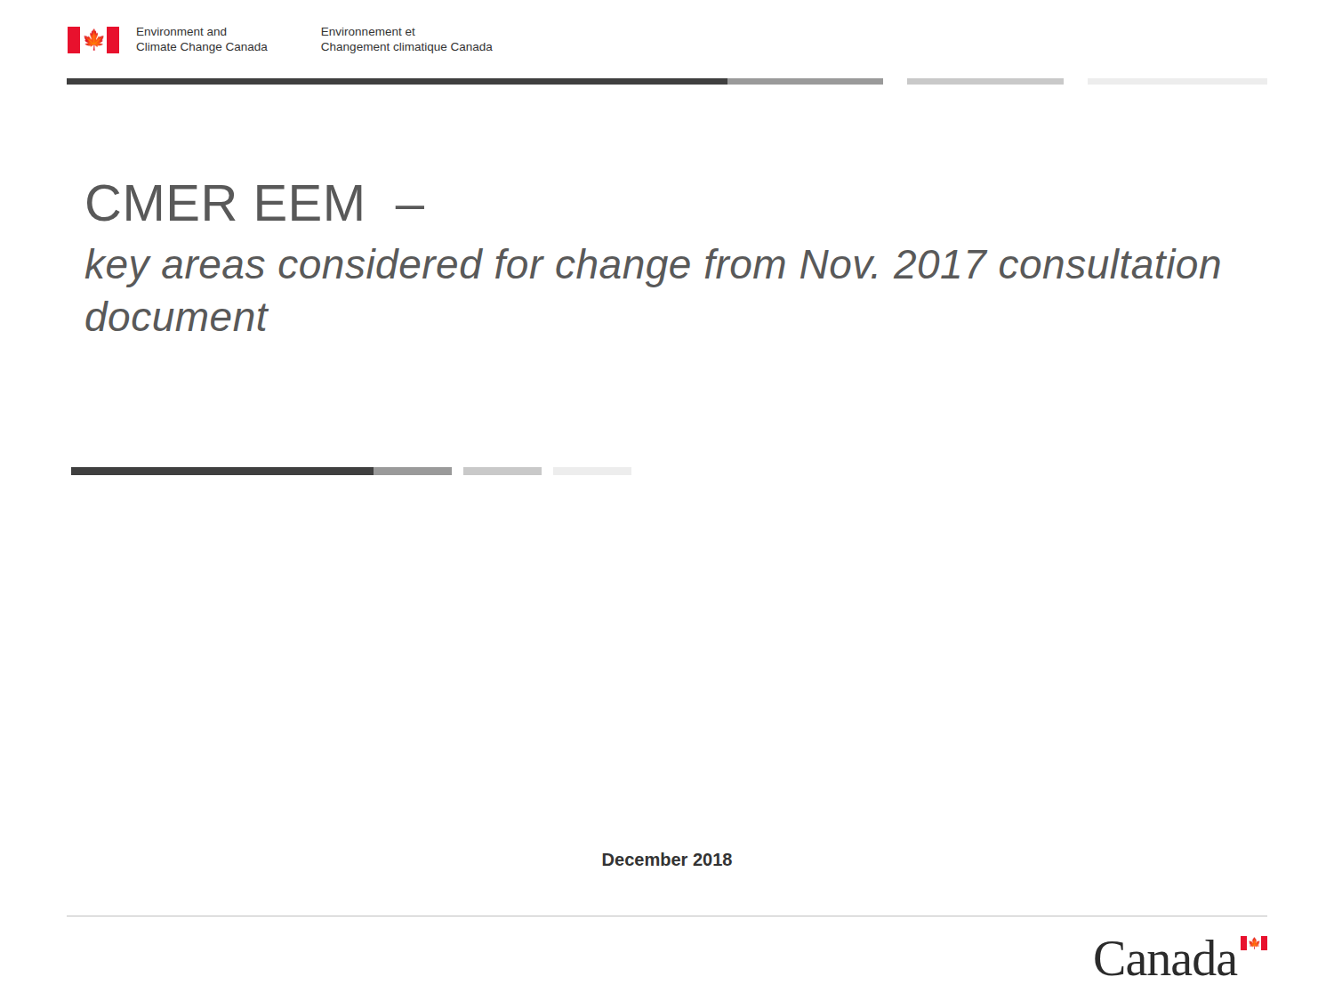🍁
Environment and
Climate Change Canada Environnement et
Changement climatique Canada
CMER EEM – key areas considered for change from Nov. 2017 consultation document
December 2018
Canada 🍁